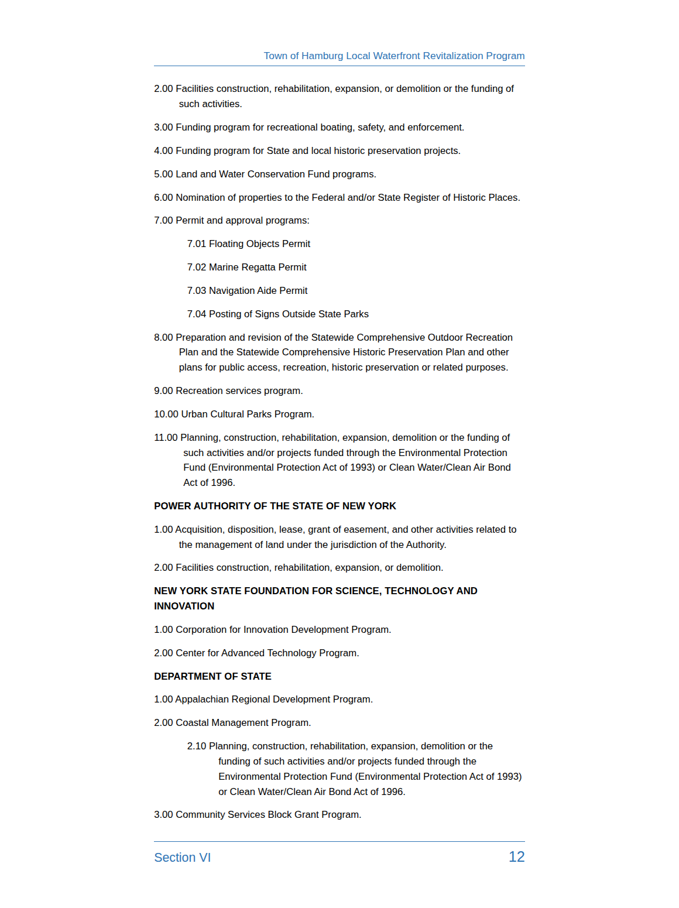Town of Hamburg Local Waterfront Revitalization Program
2.00 Facilities construction, rehabilitation, expansion, or demolition or the funding of such activities.
3.00 Funding program for recreational boating, safety, and enforcement.
4.00 Funding program for State and local historic preservation projects.
5.00 Land and Water Conservation Fund programs.
6.00 Nomination of properties to the Federal and/or State Register of Historic Places.
7.00 Permit and approval programs:
7.01 Floating Objects Permit
7.02 Marine Regatta Permit
7.03 Navigation Aide Permit
7.04 Posting of Signs Outside State Parks
8.00 Preparation and revision of the Statewide Comprehensive Outdoor Recreation Plan and the Statewide Comprehensive Historic Preservation Plan and other plans for public access, recreation, historic preservation or related purposes.
9.00 Recreation services program.
10.00 Urban Cultural Parks Program.
11.00 Planning, construction, rehabilitation, expansion, demolition or the funding of such activities and/or projects funded through the Environmental Protection Fund (Environmental Protection Act of 1993) or Clean Water/Clean Air Bond Act of 1996.
POWER AUTHORITY OF THE STATE OF NEW YORK
1.00 Acquisition, disposition, lease, grant of easement, and other activities related to the management of land under the jurisdiction of the Authority.
2.00 Facilities construction, rehabilitation, expansion, or demolition.
NEW YORK STATE FOUNDATION FOR SCIENCE, TECHNOLOGY AND INNOVATION
1.00 Corporation for Innovation Development Program.
2.00 Center for Advanced Technology Program.
DEPARTMENT OF STATE
1.00 Appalachian Regional Development Program.
2.00 Coastal Management Program.
2.10 Planning, construction, rehabilitation, expansion, demolition or the funding of such activities and/or projects funded through the Environmental Protection Fund (Environmental Protection Act of 1993) or Clean Water/Clean Air Bond Act of 1996.
3.00 Community Services Block Grant Program.
Section VI 12